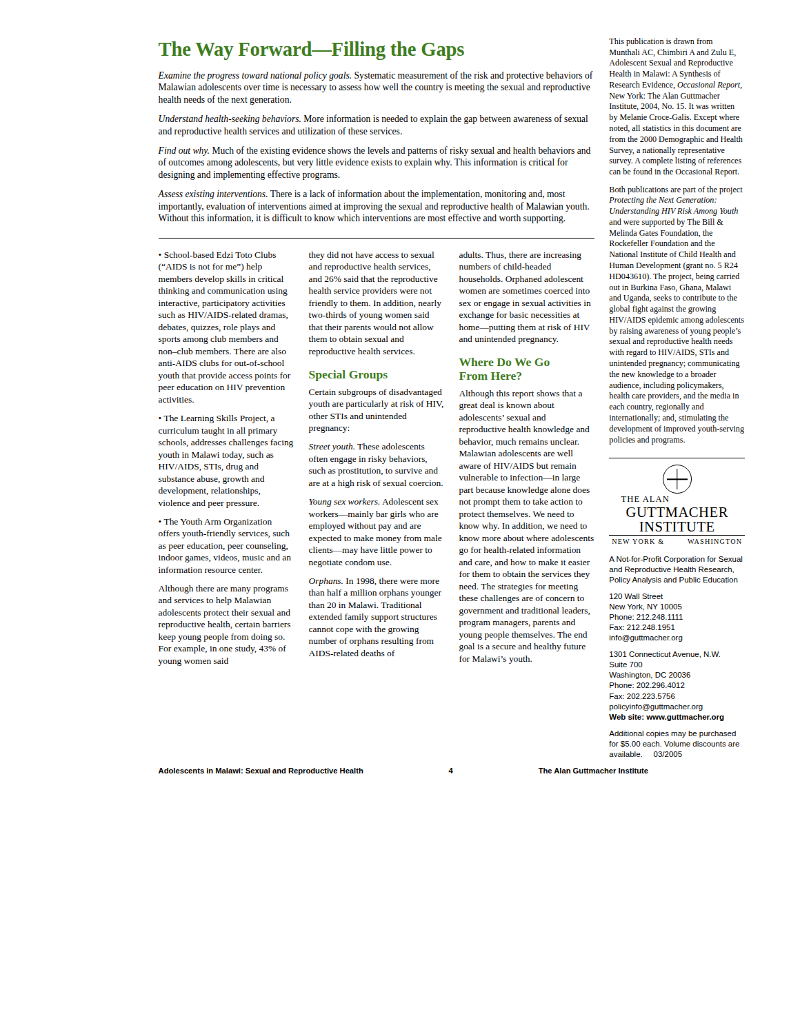The Way Forward—Filling the Gaps
Examine the progress toward national policy goals. Systematic measurement of the risk and protective behaviors of Malawian adolescents over time is necessary to assess how well the country is meeting the sexual and reproductive health needs of the next generation.
Understand health-seeking behaviors. More information is needed to explain the gap between awareness of sexual and reproductive health services and utilization of these services.
Find out why. Much of the existing evidence shows the levels and patterns of risky sexual and health behaviors and of outcomes among adolescents, but very little evidence exists to explain why. This information is critical for designing and implementing effective programs.
Assess existing interventions. There is a lack of information about the implementation, monitoring and, most importantly, evaluation of interventions aimed at improving the sexual and reproductive health of Malawian youth. Without this information, it is difficult to know which interventions are most effective and worth supporting.
• School-based Edzi Toto Clubs (“AIDS is not for me”) help members develop skills in critical thinking and communication using interactive, participatory activities such as HIV/AIDS-related dramas, debates, quizzes, role plays and sports among club members and non–club members. There are also anti-AIDS clubs for out-of-school youth that provide access points for peer education on HIV prevention activities.
• The Learning Skills Project, a curriculum taught in all primary schools, addresses challenges facing youth in Malawi today, such as HIV/AIDS, STIs, drug and substance abuse, growth and development, relationships, violence and peer pressure.
• The Youth Arm Organization offers youth-friendly services, such as peer education, peer counseling, indoor games, videos, music and an information resource center.
Although there are many programs and services to help Malawian adolescents protect their sexual and reproductive health, certain barriers keep young people from doing so. For example, in one study, 43% of young women said
they did not have access to sexual and reproductive health services, and 26% said that the reproductive health service providers were not friendly to them. In addition, nearly two-thirds of young women said that their parents would not allow them to obtain sexual and reproductive health services.
Special Groups
Certain subgroups of disadvantaged youth are particularly at risk of HIV, other STIs and unintended pregnancy:
Street youth. These adolescents often engage in risky behaviors, such as prostitution, to survive and are at a high risk of sexual coercion.
Young sex workers. Adolescent sex workers—mainly bar girls who are employed without pay and are expected to make money from male clients—may have little power to negotiate condom use.
Orphans. In 1998, there were more than half a million orphans younger than 20 in Malawi. Traditional extended family support structures cannot cope with the growing number of orphans resulting from AIDS-related deaths of
adults. Thus, there are increasing numbers of child-headed households. Orphaned adolescent women are sometimes coerced into sex or engage in sexual activities in exchange for basic necessities at home—putting them at risk of HIV and unintended pregnancy.
Where Do We Go
From Here?
Although this report shows that a great deal is known about adolescents’ sexual and reproductive health knowledge and behavior, much remains unclear. Malawian adolescents are well aware of HIV/AIDS but remain vulnerable to infection—in large part because knowledge alone does not prompt them to take action to protect themselves. We need to know why. In addition, we need to know more about where adolescents go for health-related information and care, and how to make it easier for them to obtain the services they need. The strategies for meeting these challenges are of concern to government and traditional leaders, program managers, parents and young people themselves. The end goal is a secure and healthy future for Malawi’s youth.
This publication is drawn from Munthali AC, Chimbiri A and Zulu E, Adolescent Sexual and Reproductive Health in Malawi: A Synthesis of Research Evidence, Occasional Report, New York: The Alan Guttmacher Institute, 2004, No. 15. It was written by Melanie Croce-Galis. Except where noted, all statistics in this document are from the 2000 Demographic and Health Survey, a nationally representative survey. A complete listing of references can be found in the Occasional Report.
Both publications are part of the project Protecting the Next Generation: Understanding HIV Risk Among Youth and were supported by The Bill & Melinda Gates Foundation, the Rockefeller Foundation and the National Institute of Child Health and Human Development (grant no. 5 R24 HD043610). The project, being carried out in Burkina Faso, Ghana, Malawi and Uganda, seeks to contribute to the global fight against the growing HIV/AIDS epidemic among adolescents by raising awareness of young people’s sexual and reproductive health needs with regard to HIV/AIDS, STIs and unintended pregnancy; communicating the new knowledge to a broader audience, including policymakers, health care providers, and the media in each country, regionally and internationally; and, stimulating the development of improved youth-serving policies and programs.
THE ALAN GUTTMACHER INSTITUTE
NEW YORK &WASHINGTON
A Not-for-Profit Corporation for Sexual and Reproductive Health Research, Policy Analysis and Public Education
120 Wall Street
New York, NY 10005
Phone: 212.248.1111
Fax: 212.248.1951
info@guttmacher.org
1301 Connecticut Avenue, N.W.
Suite 700
Washington, DC 20036
Phone: 202.296.4012
Fax: 202.223.5756
policyinfo@guttmacher.org
Web site: www.guttmacher.org
Additional copies may be purchased for $5.00 each. Volume discounts are available. 03/2005
Adolescents in Malawi: Sexual and Reproductive Health
4
The Alan Guttmacher Institute